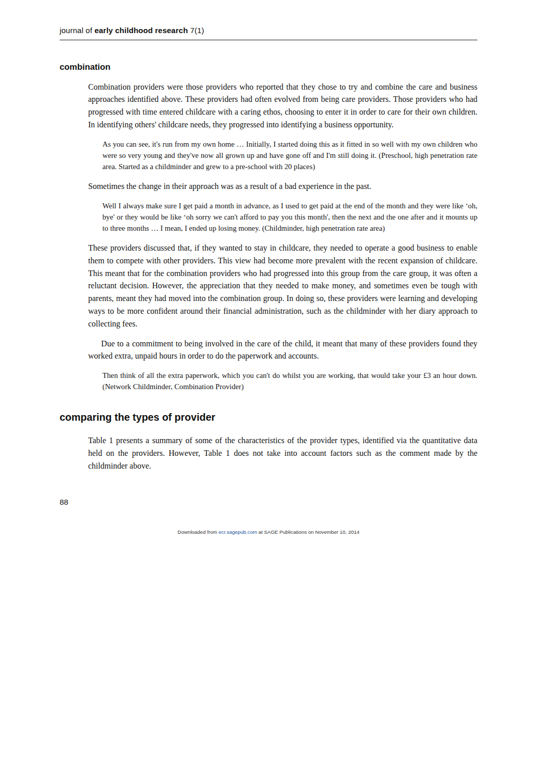journal of early childhood research 7(1)
combination
Combination providers were those providers who reported that they chose to try and combine the care and business approaches identified above. These providers had often evolved from being care providers. Those providers who had progressed with time entered childcare with a caring ethos, choosing to enter it in order to care for their own children. In identifying others' childcare needs, they progressed into identifying a business opportunity.
As you can see, it's run from my own home … Initially, I started doing this as it fitted in so well with my own children who were so very young and they've now all grown up and have gone off and I'm still doing it. (Preschool, high penetration rate area. Started as a childminder and grew to a pre-school with 20 places)
Sometimes the change in their approach was as a result of a bad experience in the past.
Well I always make sure I get paid a month in advance, as I used to get paid at the end of the month and they were like ‘oh, bye' or they would be like ‘oh sorry we can't afford to pay you this month', then the next and the one after and it mounts up to three months … I mean, I ended up losing money. (Childminder, high penetration rate area)
These providers discussed that, if they wanted to stay in childcare, they needed to operate a good business to enable them to compete with other providers. This view had become more prevalent with the recent expansion of childcare. This meant that for the combination providers who had progressed into this group from the care group, it was often a reluctant decision. However, the appreciation that they needed to make money, and sometimes even be tough with parents, meant they had moved into the combination group. In doing so, these providers were learning and developing ways to be more confident around their financial administration, such as the childminder with her diary approach to collecting fees.
Due to a commitment to being involved in the care of the child, it meant that many of these providers found they worked extra, unpaid hours in order to do the paperwork and accounts.
Then think of all the extra paperwork, which you can't do whilst you are working, that would take your £3 an hour down. (Network Childminder, Combination Provider)
comparing the types of provider
Table 1 presents a summary of some of the characteristics of the provider types, identified via the quantitative data held on the providers. However, Table 1 does not take into account factors such as the comment made by the childminder above.
88
Downloaded from ecr.sagepub.com at SAGE Publications on November 10, 2014